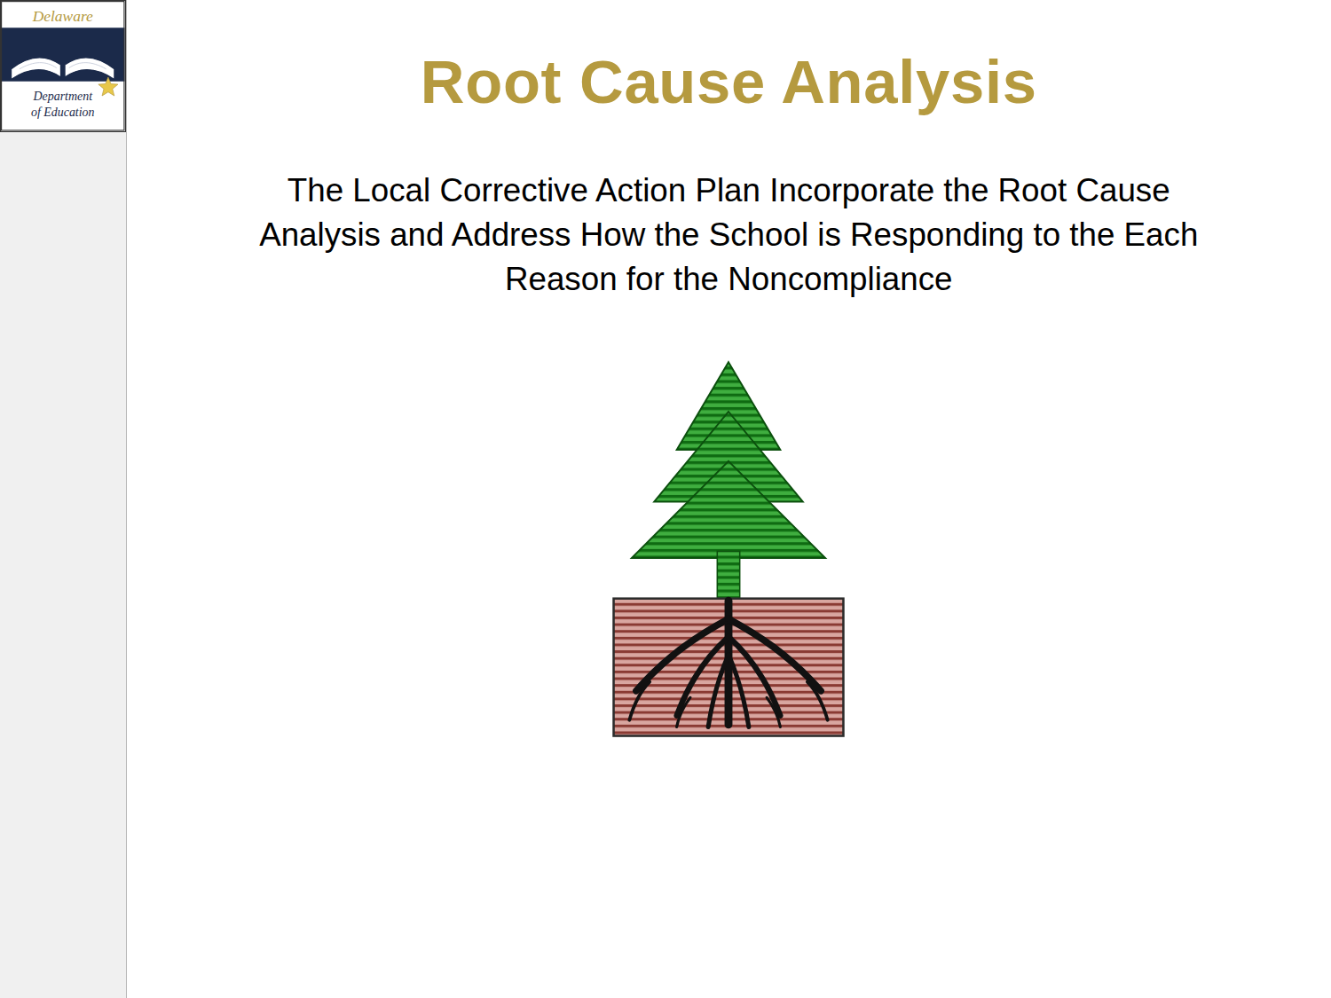Delaware Department of Education
Root Cause Analysis
The Local Corrective Action Plan Incorporate the Root Cause Analysis and Address How the School is Responding to the Each Reason for the Noncompliance